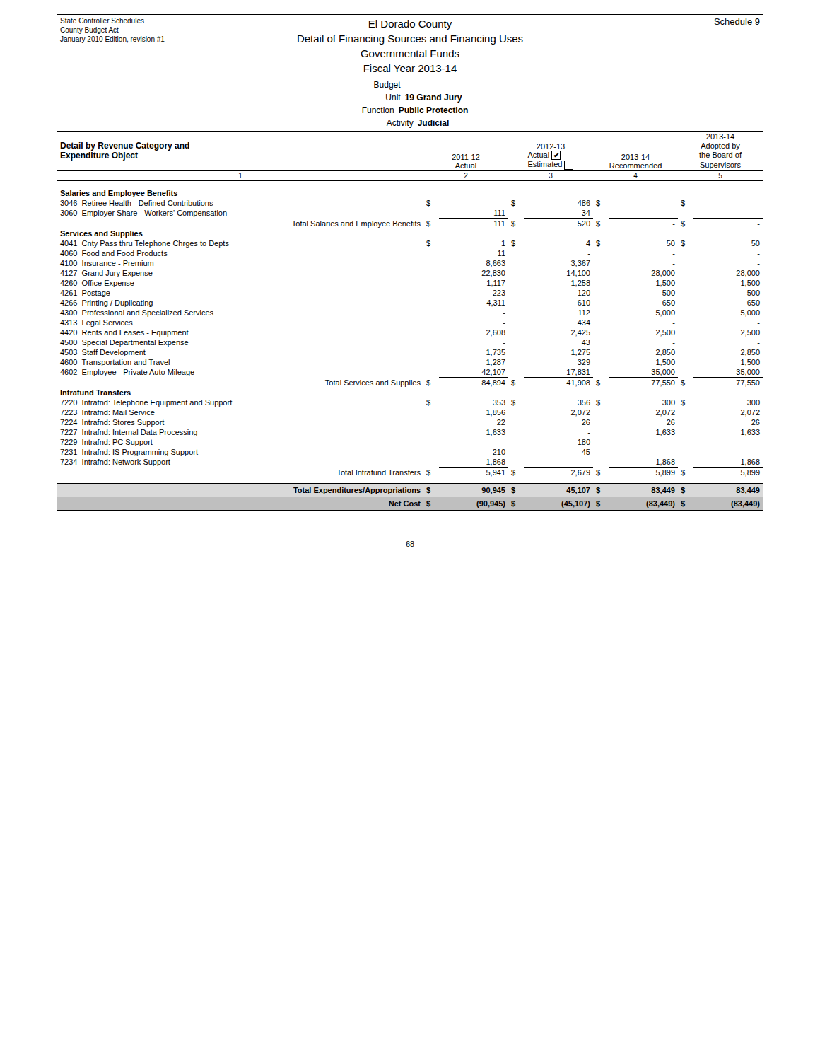| State Controller Schedules County Budget Act January 2010 Edition, revision #1 | El Dorado County Detail of Financing Sources and Financing Uses Governmental Funds Fiscal Year 2013-14 | Schedule 9 |
| Budget Unit 19 Grand Jury Function Public Protection Activity Judicial |
| Detail by Revenue Category and Expenditure Object | 2011-12 Actual | 2012-13 Actual ✔ Estimated | 2013-14 Recommended | 2013-14 Adopted by the Board of Supervisors |
| 1 | 2 | 3 | 4 | 5 |
| Salaries and Employee Benefits | |
| 3046 Retiree Health - Defined Contributions | $ | - | $ | 486 | $ | - | $ | - |
| 3060 Employer Share - Workers' Compensation | | 111 | | 34 | | - | | - |
| Total Salaries and Employee Benefits | $ | 111 | $ | 520 | $ | - | $ | - |
| Services and Supplies | |
| 4041 Cnty Pass thru Telephone Chrges to Depts | $ | 1 | $ | 4 | $ | 50 | $ | 50 |
| 4060 Food and Food Products | | 11 | | - | | - | | - |
| 4100 Insurance - Premium | | 8,663 | | 3,367 | | - | | - |
| 4127 Grand Jury Expense | | 22,830 | | 14,100 | | 28,000 | | 28,000 |
| 4260 Office Expense | | 1,117 | | 1,258 | | 1,500 | | 1,500 |
| 4261 Postage | | 223 | | 120 | | 500 | | 500 |
| 4266 Printing / Duplicating | | 4,311 | | 610 | | 650 | | 650 |
| 4300 Professional and Specialized Services | | - | | 112 | | 5,000 | | 5,000 |
| 4313 Legal Services | | - | | 434 | | - | | - |
| 4420 Rents and Leases - Equipment | | 2,608 | | 2,425 | | 2,500 | | 2,500 |
| 4500 Special Departmental Expense | | - | | 43 | | - | | - |
| 4503 Staff Development | | 1,735 | | 1,275 | | 2,850 | | 2,850 |
| 4600 Transportation and Travel | | 1,287 | | 329 | | 1,500 | | 1,500 |
| 4602 Employee - Private Auto Mileage | | 42,107 | | 17,831 | | 35,000 | | 35,000 |
| Total Services and Supplies | $ | 84,894 | $ | 41,908 | $ | 77,550 | $ | 77,550 |
| Intrafund Transfers | |
| 7220 Intrafnd: Telephone Equipment and Support | $ | 353 | $ | 356 | $ | 300 | $ | 300 |
| 7223 Intrafnd: Mail Service | | 1,856 | | 2,072 | | 2,072 | | 2,072 |
| 7224 Intrafnd: Stores Support | | 22 | | 26 | | 26 | | 26 |
| 7227 Intrafnd: Internal Data Processing | | 1,633 | | - | | 1,633 | | 1,633 |
| 7229 Intrafnd: PC Support | | - | | 180 | | - | | - |
| 7231 Intrafnd: IS Programming Support | | 210 | | 45 | | - | | - |
| 7234 Intrafnd: Network Support | | 1,868 | | - | | 1,868 | | 1,868 |
| Total Intrafund Transfers | $ | 5,941 | $ | 2,679 | $ | 5,899 | $ | 5,899 |
| Total Expenditures/Appropriations | $ | 90,945 | $ | 45,107 | $ | 83,449 | $ | 83,449 |
| Net Cost | $ | (90,945) | $ | (45,107) | $ | (83,449) | $ | (83,449) |
68